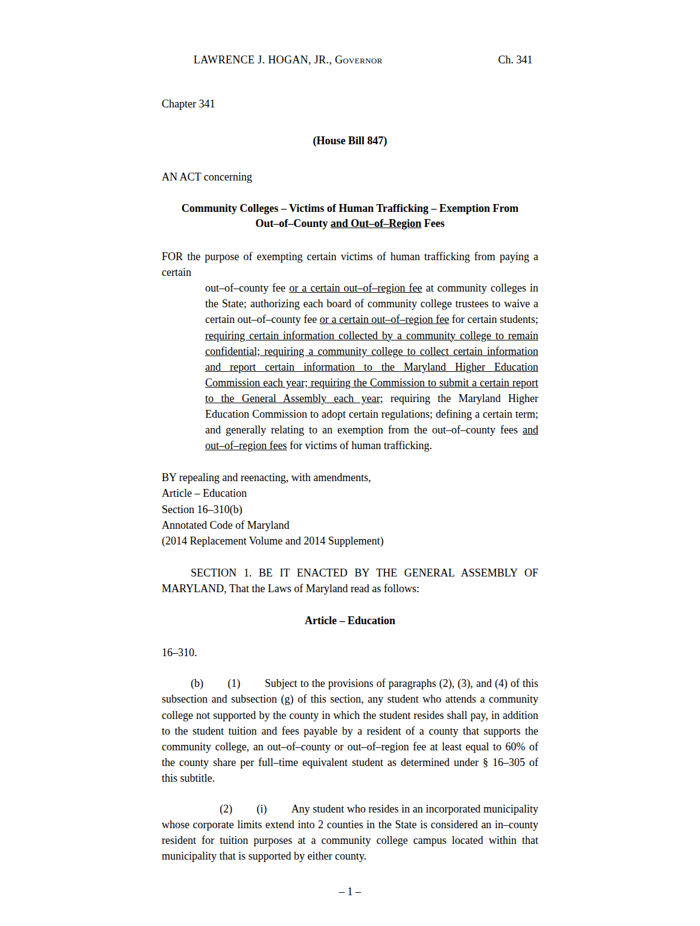LAWRENCE J. HOGAN, JR., Governor Ch. 341
Chapter 341
(House Bill 847)
AN ACT concerning
Community Colleges – Victims of Human Trafficking – Exemption From
Out–of–County and Out–of–Region Fees
FOR the purpose of exempting certain victims of human trafficking from paying a certain out–of–county fee or a certain out–of–region fee at community colleges in the State; authorizing each board of community college trustees to waive a certain out–of–county fee or a certain out–of–region fee for certain students; requiring certain information collected by a community college to remain confidential; requiring a community college to collect certain information and report certain information to the Maryland Higher Education Commission each year; requiring the Commission to submit a certain report to the General Assembly each year; requiring the Maryland Higher Education Commission to adopt certain regulations; defining a certain term; and generally relating to an exemption from the out–of–county fees and out–of–region fees for victims of human trafficking.
BY repealing and reenacting, with amendments,
Article – Education
Section 16–310(b)
Annotated Code of Maryland
(2014 Replacement Volume and 2014 Supplement)
SECTION 1. BE IT ENACTED BY THE GENERAL ASSEMBLY OF MARYLAND, That the Laws of Maryland read as follows:
Article – Education
16–310.
(b) (1) Subject to the provisions of paragraphs (2), (3), and (4) of this subsection and subsection (g) of this section, any student who attends a community college not supported by the county in which the student resides shall pay, in addition to the student tuition and fees payable by a resident of a county that supports the community college, an out–of–county or out–of–region fee at least equal to 60% of the county share per full–time equivalent student as determined under § 16–305 of this subtitle.
(2) (i) Any student who resides in an incorporated municipality whose corporate limits extend into 2 counties in the State is considered an in–county resident for tuition purposes at a community college campus located within that municipality that is supported by either county.
– 1 –